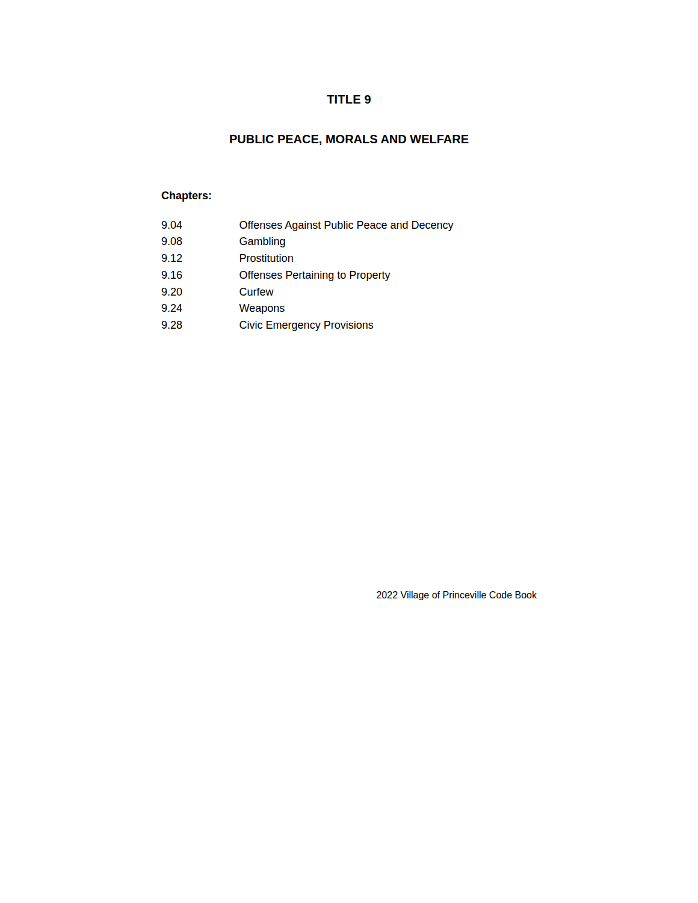TITLE 9
PUBLIC PEACE, MORALS AND WELFARE
Chapters:
| 9.04 | Offenses Against Public Peace and Decency |
| 9.08 | Gambling |
| 9.12 | Prostitution |
| 9.16 | Offenses Pertaining to Property |
| 9.20 | Curfew |
| 9.24 | Weapons |
| 9.28 | Civic Emergency Provisions |
2022 Village of Princeville Code Book